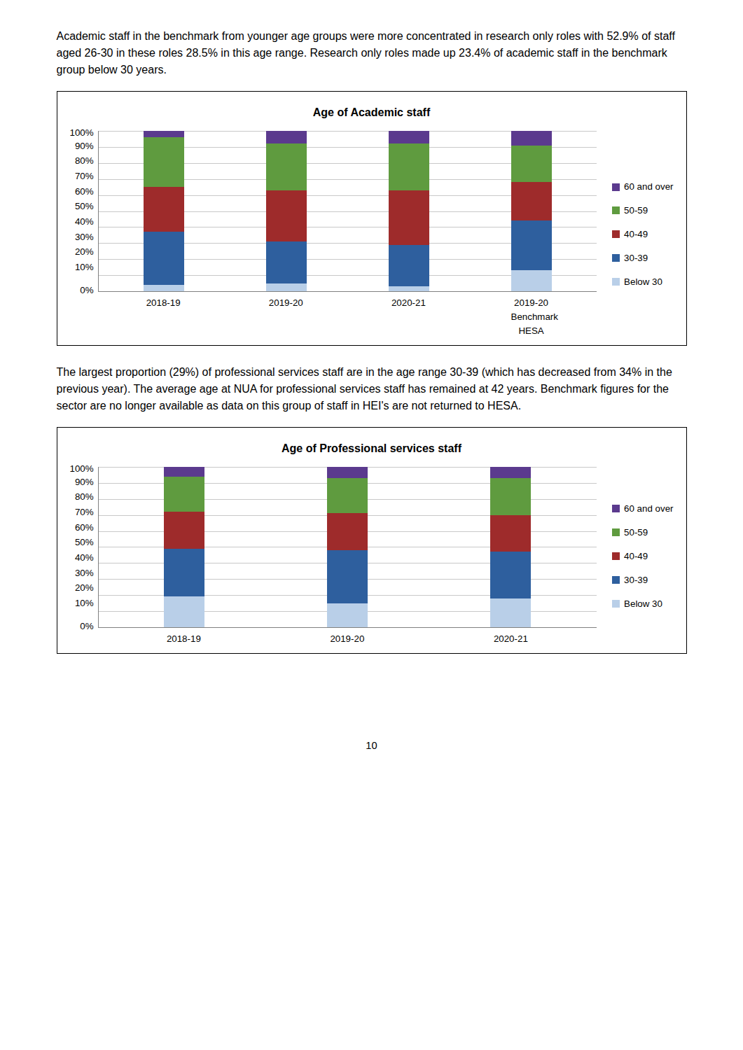Academic staff in the benchmark from younger age groups were more concentrated in research only roles with 52.9% of staff aged 26-30 in these roles 28.5% in this age range. Research only roles made up 23.4% of academic staff in the benchmark group below 30 years.
Age of Academic staff
100% 90% 80% 70% 60% 50% 40% 30% 20% 10% 0%
2018-19
2019-20
2020-21
2019-20 Benchmark HESA
60 and over
50-59
40-49
30-39
Below 30
The largest proportion (29%) of professional services staff are in the age range 30-39 (which has decreased from 34% in the previous year). The average age at NUA for professional services staff has remained at 42 years. Benchmark figures for the sector are no longer available as data on this group of staff in HEI's are not returned to HESA.
Age of Professional services staff
100% 90% 80% 70% 60% 50% 40% 30% 20% 10% 0%
2018-19
2019-20
2020-21
60 and over
50-59
40-49
30-39
Below 30
10